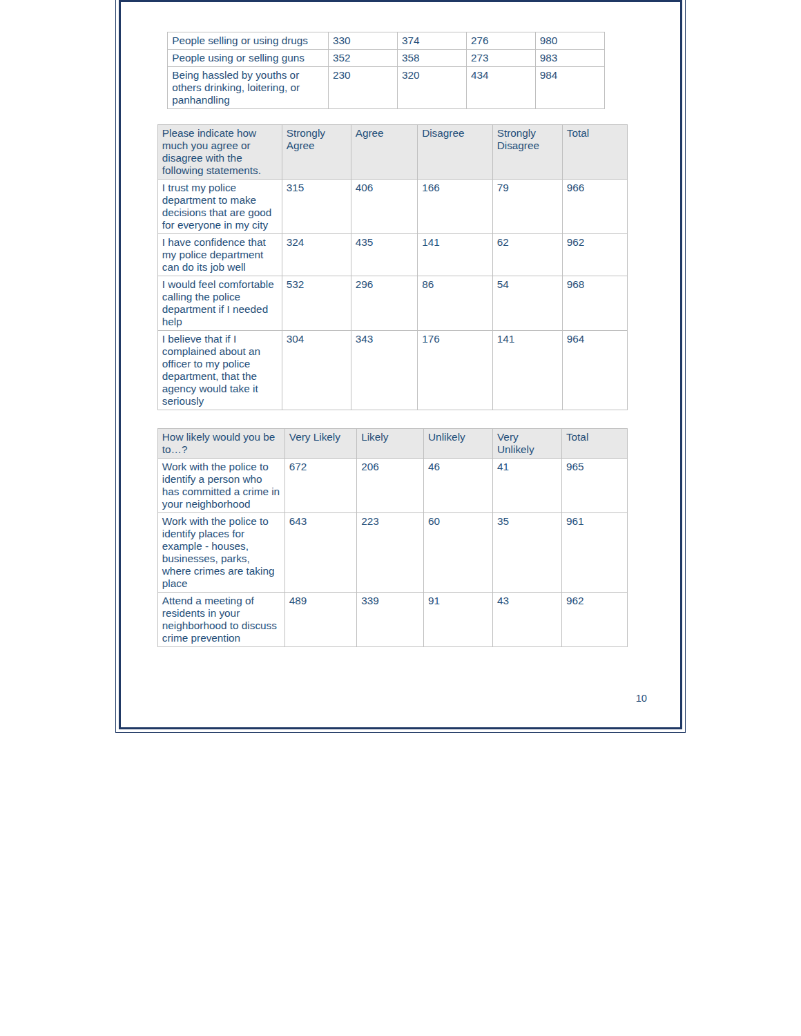| People selling or using drugs | 330 | 374 | 276 | 980 |
| People using or selling guns | 352 | 358 | 273 | 983 |
| Being hassled by youths or others drinking, loitering, or panhandling | 230 | 320 | 434 | 984 |
| Please indicate how much you agree or disagree with the following statements. | Strongly Agree | Agree | Disagree | Strongly Disagree | Total |
| --- | --- | --- | --- | --- | --- |
| I trust my police department to make decisions that are good for everyone in my city | 315 | 406 | 166 | 79 | 966 |
| I have confidence that my police department can do its job well | 324 | 435 | 141 | 62 | 962 |
| I would feel comfortable calling the police department if I needed help | 532 | 296 | 86 | 54 | 968 |
| I believe that if I complained about an officer to my police department, that the agency would take it seriously | 304 | 343 | 176 | 141 | 964 |
| How likely would you be to…? | Very Likely | Likely | Unlikely | Very Unlikely | Total |
| --- | --- | --- | --- | --- | --- |
| Work with the police to identify a person who has committed a crime in your neighborhood | 672 | 206 | 46 | 41 | 965 |
| Work with the police to identify places for example - houses, businesses, parks, where crimes are taking place | 643 | 223 | 60 | 35 | 961 |
| Attend a meeting of residents in your neighborhood to discuss crime prevention | 489 | 339 | 91 | 43 | 962 |
10